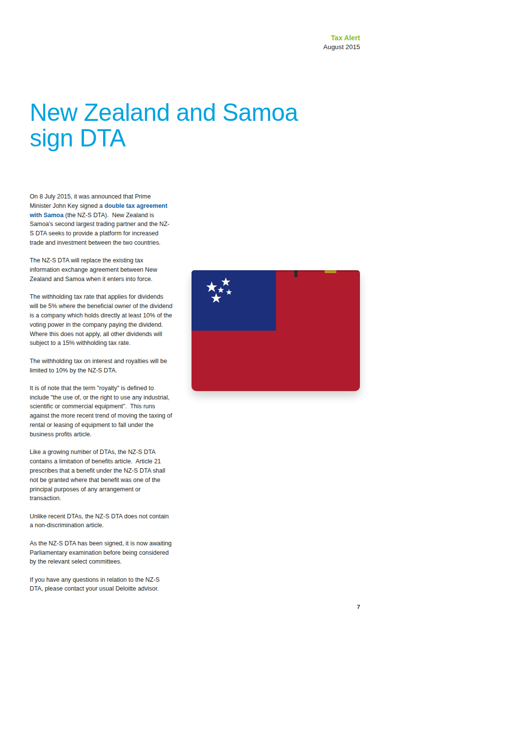Tax Alert
August 2015
New Zealand and Samoa
sign DTA
On 8 July 2015, it was announced that Prime Minister John Key signed a double tax agreement with Samoa (the NZ-S DTA). New Zealand is Samoa's second largest trading partner and the NZ-S DTA seeks to provide a platform for increased trade and investment between the two countries.
The NZ-S DTA will replace the existing tax information exchange agreement between New Zealand and Samoa when it enters into force.
The withholding tax rate that applies for dividends will be 5% where the beneficial owner of the dividend is a company which holds directly at least 10% of the voting power in the company paying the dividend. Where this does not apply, all other dividends will subject to a 15% withholding tax rate.
The withholding tax on interest and royalties will be limited to 10% by the NZ-S DTA.
It is of note that the term "royalty" is defined to include "the use of, or the right to use any industrial, scientific or commercial equipment". This runs against the more recent trend of moving the taxing of rental or leasing of equipment to fall under the business profits article.
Like a growing number of DTAs, the NZ-S DTA contains a limitation of benefits article. Article 21 prescribes that a benefit under the NZ-S DTA shall not be granted where that benefit was one of the principal purposes of any arrangement or transaction.
Unlike recent DTAs, the NZ-S DTA does not contain a non-discrimination article.
As the NZ-S DTA has been signed, it is now awaiting Parliamentary examination before being considered by the relevant select committees.
If you have any questions in relation to the NZ-S DTA, please contact your usual Deloitte advisor.
★ ★ ★ ★ ★
7